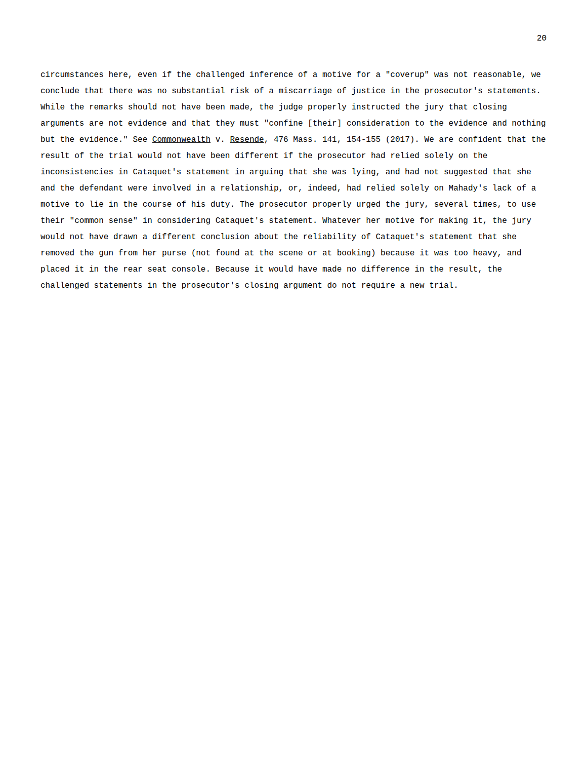20
circumstances here, even if the challenged inference of a motive for a "coverup" was not reasonable, we conclude that there was no substantial risk of a miscarriage of justice in the prosecutor's statements. While the remarks should not have been made, the judge properly instructed the jury that closing arguments are not evidence and that they must "confine [their] consideration to the evidence and nothing but the evidence." See Commonwealth v. Resende, 476 Mass. 141, 154-155 (2017). We are confident that the result of the trial would not have been different if the prosecutor had relied solely on the inconsistencies in Cataquet's statement in arguing that she was lying, and had not suggested that she and the defendant were involved in a relationship, or, indeed, had relied solely on Mahady's lack of a motive to lie in the course of his duty. The prosecutor properly urged the jury, several times, to use their "common sense" in considering Cataquet's statement. Whatever her motive for making it, the jury would not have drawn a different conclusion about the reliability of Cataquet's statement that she removed the gun from her purse (not found at the scene or at booking) because it was too heavy, and placed it in the rear seat console. Because it would have made no difference in the result, the challenged statements in the prosecutor's closing argument do not require a new trial.